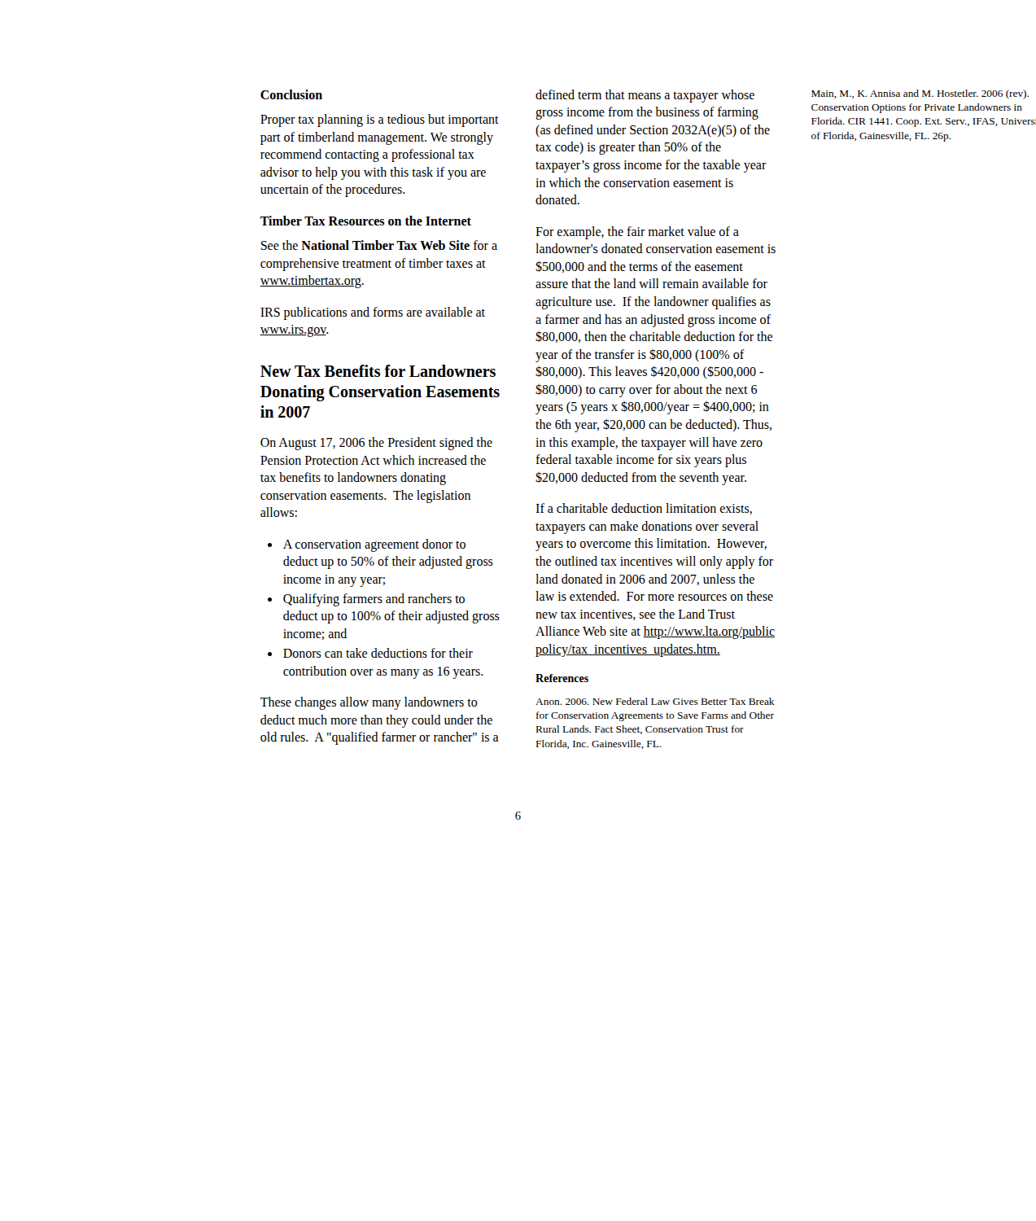Conclusion
Proper tax planning is a tedious but important part of timberland management. We strongly recommend contacting a professional tax advisor to help you with this task if you are uncertain of the procedures.
Timber Tax Resources on the Internet
See the National Timber Tax Web Site for a comprehensive treatment of timber taxes at www.timbertax.org.
IRS publications and forms are available at www.irs.gov.
New Tax Benefits for Landowners Donating Conservation Easements in 2007
On August 17, 2006 the President signed the Pension Protection Act which increased the tax benefits to landowners donating conservation easements. The legislation allows:
A conservation agreement donor to deduct up to 50% of their adjusted gross income in any year;
Qualifying farmers and ranchers to deduct up to 100% of their adjusted gross income; and
Donors can take deductions for their contribution over as many as 16 years.
These changes allow many landowners to deduct much more than they could under the old rules. A "qualified farmer or rancher" is a defined term that means a taxpayer whose gross income from the business of farming (as defined under Section 2032A(e)(5) of the tax code) is greater than 50% of the taxpayer’s gross income for the taxable year in which the conservation easement is donated.
For example, the fair market value of a landowner's donated conservation easement is $500,000 and the terms of the easement assure that the land will remain available for agriculture use. If the landowner qualifies as a farmer and has an adjusted gross income of $80,000, then the charitable deduction for the year of the transfer is $80,000 (100% of $80,000). This leaves $420,000 ($500,000 - $80,000) to carry over for about the next 6 years (5 years x $80,000/year = $400,000; in the 6th year, $20,000 can be deducted). Thus, in this example, the taxpayer will have zero federal taxable income for six years plus $20,000 deducted from the seventh year.
If a charitable deduction limitation exists, taxpayers can make donations over several years to overcome this limitation. However, the outlined tax incentives will only apply for land donated in 2006 and 2007, unless the law is extended. For more resources on these new tax incentives, see the Land Trust Alliance Web site at http://www.lta.org/publicpolicy/tax_incentives_updates.htm.
References
Anon. 2006. New Federal Law Gives Better Tax Break for Conservation Agreements to Save Farms and Other Rural Lands. Fact Sheet, Conservation Trust for Florida, Inc. Gainesville, FL.
Main, M., K. Annisa and M. Hostetler. 2006 (rev). Conservation Options for Private Landowners in Florida. CIR 1441. Coop. Ext. Serv., IFAS, University of Florida, Gainesville, FL. 26p.
6